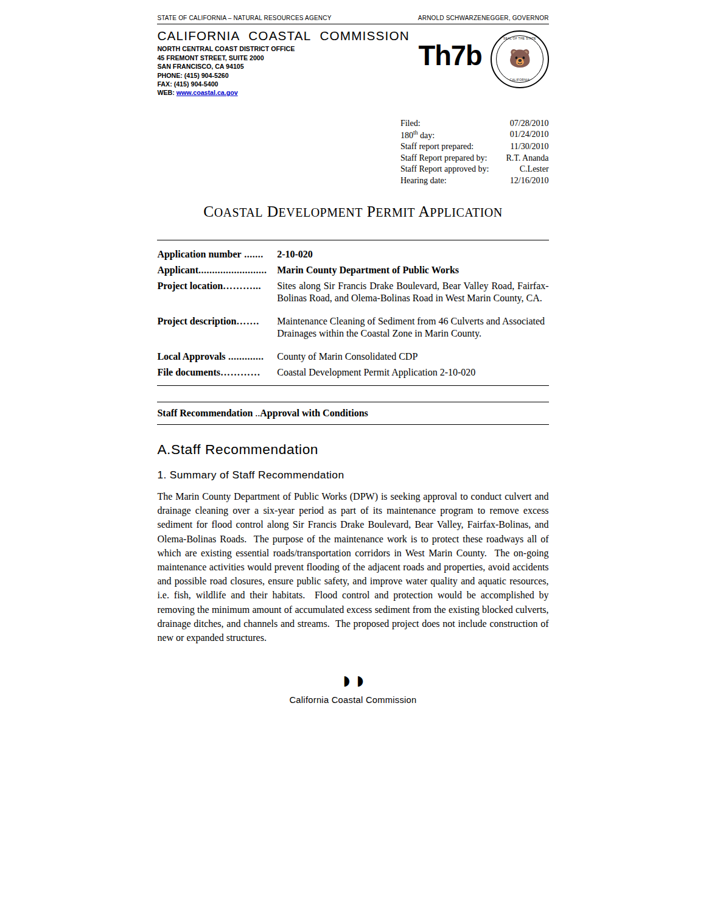STATE OF CALIFORNIA – NATURAL RESOURCES AGENCY ARNOLD SCHWARZENEGGER, GOVERNOR
CALIFORNIA COASTAL COMMISSION
NORTH CENTRAL COAST DISTRICT OFFICE
45 FREMONT STREET, SUITE 2000
SAN FRANCISCO, CA 94105
PHONE: (415) 904-5260
FAX: (415) 904-5400
WEB: www.coastal.ca.gov
Th7b
SEAL OF THE STATE
🐻
CALIFORNIA
| Filed: | 07/28/2010 |
| 180 th day: | 01/24/2010 |
| Staff report prepared: | 11/30/2010 |
| Staff Report prepared by: | R.T. Ananda |
| Staff Report approved by: | C.Lester |
| Hearing date: | 12/16/2010 |
COASTAL DEVELOPMENT PERMIT APPLICATION
| Application number ....... | 2-10-020 |
| Applicant ......................... | Marin County Department of Public Works |
| Project location ………... | Sites along Sir Francis Drake Boulevard, Bear Valley Road, Fairfax-Bolinas Road, and Olema-Bolinas Road in West Marin County, CA. |
| Project description ……. | Maintenance Cleaning of Sediment from 46 Culverts and Associated Drainages within the Coastal Zone in Marin County. |
| Local Approvals ............. | County of Marin Consolidated CDP |
| File documents ………… | Coastal Development Permit Application 2-10-020 |
Staff Recommendation .. Approval with Conditions
A.Staff Recommendation
1. Summary of Staff Recommendation
The Marin County Department of Public Works (DPW) is seeking approval to conduct culvert and drainage cleaning over a six-year period as part of its maintenance program to remove excess sediment for flood control along Sir Francis Drake Boulevard, Bear Valley, Fairfax-Bolinas, and Olema-Bolinas Roads. The purpose of the maintenance work is to protect these roadways all of which are existing essential roads/transportation corridors in West Marin County. The on-going maintenance activities would prevent flooding of the adjacent roads and properties, avoid accidents and possible road closures, ensure public safety, and improve water quality and aquatic resources, i.e. fish, wildlife and their habitats. Flood control and protection would be accomplished by removing the minimum amount of accumulated excess sediment from the existing blocked culverts, drainage ditches, and channels and streams. The proposed project does not include construction of new or expanded structures.
◗◗
California Coastal Commission